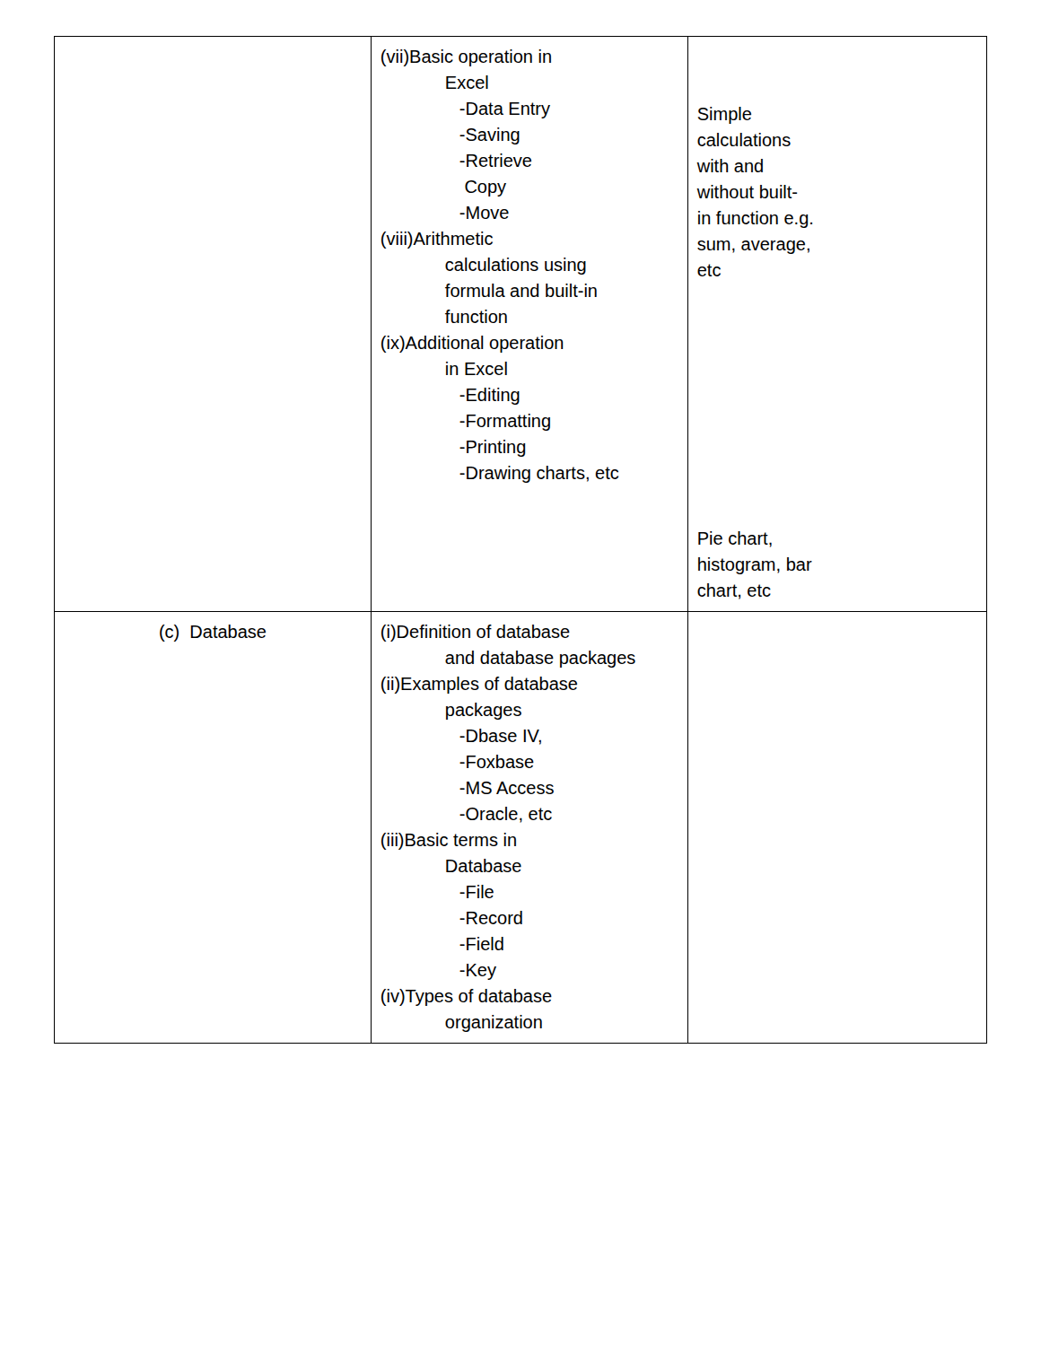| | (vii)Basic operation in Excel -Data Entry -Saving -Retrieve Copy -Move (viii)Arithmetic calculations using formula and built-in function (ix)Additional operation in Excel -Editing -Formatting -Printing -Drawing charts, etc | Simple calculations with and without built- in function e.g. sum, average, etc Pie chart, histogram, bar chart, etc |
| (c) Database | (i)Definition of database and database packages (ii)Examples of database packages -Dbase IV, -Foxbase -MS Access -Oracle, etc (iii)Basic terms in Database -File -Record -Field -Key (iv)Types of database organization | |